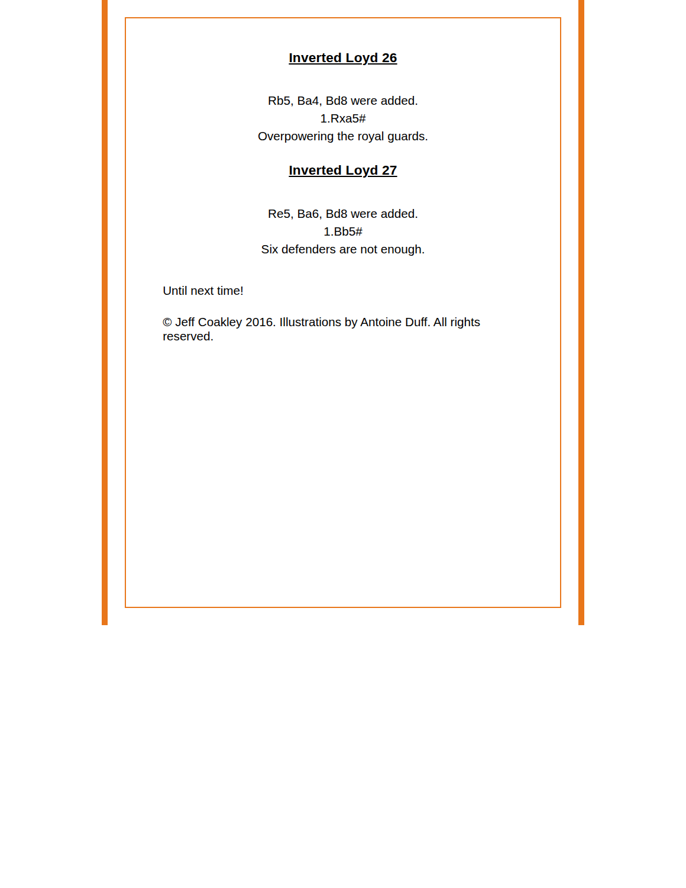Inverted Loyd 26
Rb5, Ba4, Bd8 were added. 1.Rxa5# Overpowering the royal guards.
Inverted Loyd 27
Re5, Ba6, Bd8 were added. 1.Bb5# Six defenders are not enough.
Until next time!
© Jeff Coakley 2016. Illustrations by Antoine Duff. All rights reserved.